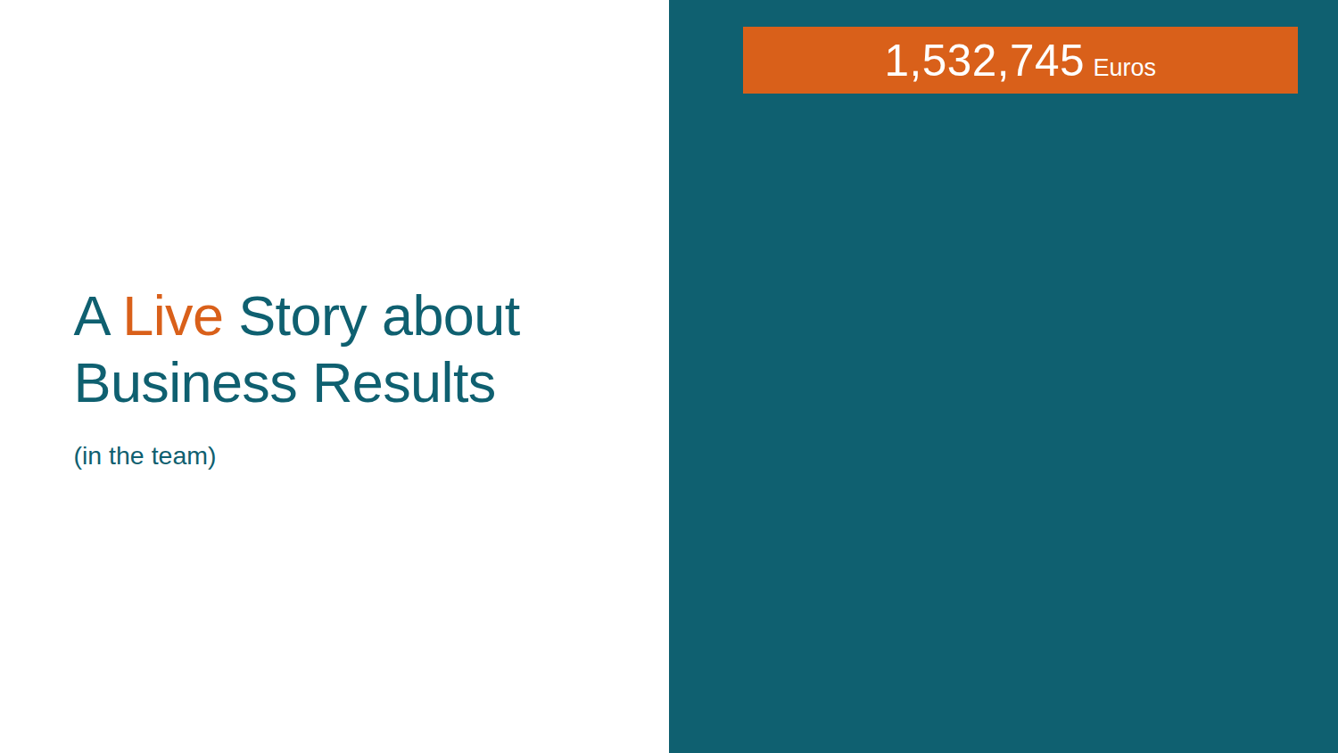A Live Story about Business Results
(in the team)
1,532,745 Euros